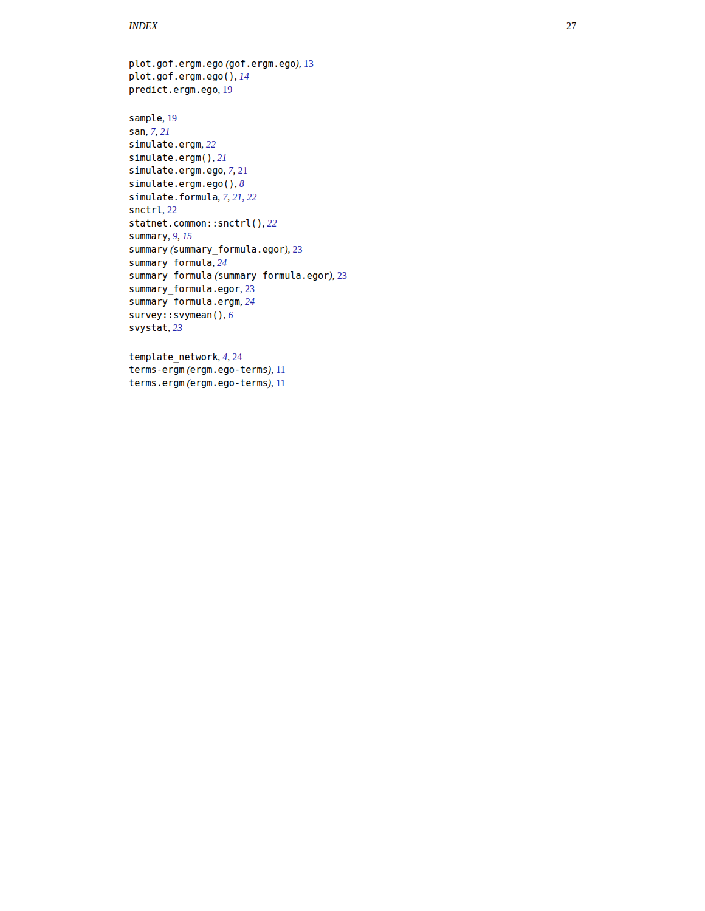INDEX 27
plot.gof.ergm.ego (gof.ergm.ego), 13
plot.gof.ergm.ego(), 14
predict.ergm.ego, 19
sample, 19
san, 7, 21
simulate.ergm, 22
simulate.ergm(), 21
simulate.ergm.ego, 7, 21
simulate.ergm.ego(), 8
simulate.formula, 7, 21, 22
snctrl, 22
statnet.common::snctrl(), 22
summary, 9, 15
summary (summary_formula.egor), 23
summary_formula, 24
summary_formula (summary_formula.egor), 23
summary_formula.egor, 23
summary_formula.ergm, 24
survey::svymean(), 6
svystat, 23
template_network, 4, 24
terms-ergm (ergm.ego-terms), 11
terms.ergm (ergm.ego-terms), 11